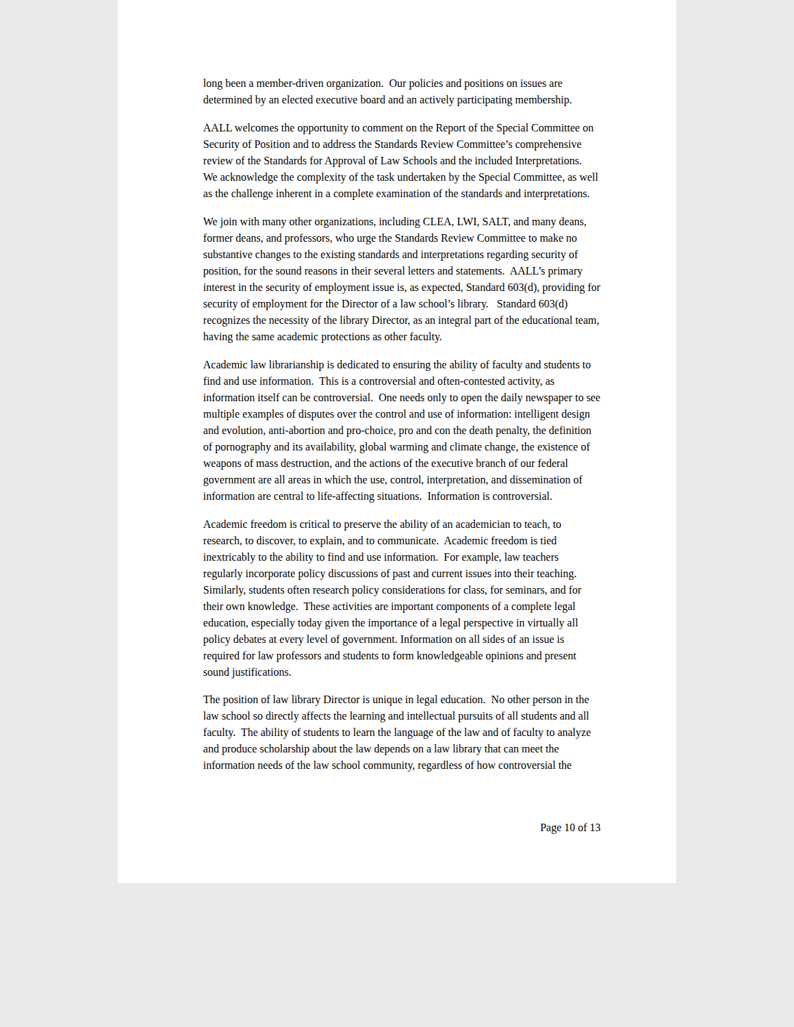long been a member-driven organization. Our policies and positions on issues are determined by an elected executive board and an actively participating membership.
AALL welcomes the opportunity to comment on the Report of the Special Committee on Security of Position and to address the Standards Review Committee’s comprehensive review of the Standards for Approval of Law Schools and the included Interpretations. We acknowledge the complexity of the task undertaken by the Special Committee, as well as the challenge inherent in a complete examination of the standards and interpretations.
We join with many other organizations, including CLEA, LWI, SALT, and many deans, former deans, and professors, who urge the Standards Review Committee to make no substantive changes to the existing standards and interpretations regarding security of position, for the sound reasons in their several letters and statements. AALL’s primary interest in the security of employment issue is, as expected, Standard 603(d), providing for security of employment for the Director of a law school’s library. Standard 603(d) recognizes the necessity of the library Director, as an integral part of the educational team, having the same academic protections as other faculty.
Academic law librarianship is dedicated to ensuring the ability of faculty and students to find and use information. This is a controversial and often-contested activity, as information itself can be controversial. One needs only to open the daily newspaper to see multiple examples of disputes over the control and use of information: intelligent design and evolution, anti-abortion and pro-choice, pro and con the death penalty, the definition of pornography and its availability, global warming and climate change, the existence of weapons of mass destruction, and the actions of the executive branch of our federal government are all areas in which the use, control, interpretation, and dissemination of information are central to life-affecting situations. Information is controversial.
Academic freedom is critical to preserve the ability of an academician to teach, to research, to discover, to explain, and to communicate. Academic freedom is tied inextricably to the ability to find and use information. For example, law teachers regularly incorporate policy discussions of past and current issues into their teaching. Similarly, students often research policy considerations for class, for seminars, and for their own knowledge. These activities are important components of a complete legal education, especially today given the importance of a legal perspective in virtually all policy debates at every level of government. Information on all sides of an issue is required for law professors and students to form knowledgeable opinions and present sound justifications.
The position of law library Director is unique in legal education. No other person in the law school so directly affects the learning and intellectual pursuits of all students and all faculty. The ability of students to learn the language of the law and of faculty to analyze and produce scholarship about the law depends on a law library that can meet the information needs of the law school community, regardless of how controversial the
Page 10 of 13